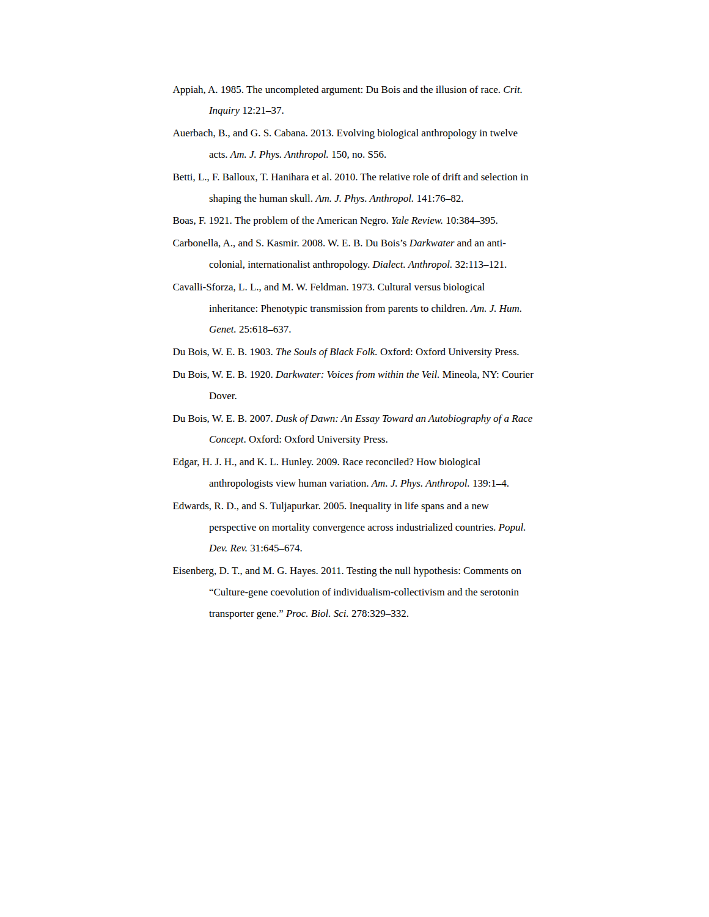Appiah, A. 1985. The uncompleted argument: Du Bois and the illusion of race. Crit. Inquiry 12:21–37.
Auerbach, B., and G. S. Cabana. 2013. Evolving biological anthropology in twelve acts. Am. J. Phys. Anthropol. 150, no. S56.
Betti, L., F. Balloux, T. Hanihara et al. 2010. The relative role of drift and selection in shaping the human skull. Am. J. Phys. Anthropol. 141:76–82.
Boas, F. 1921. The problem of the American Negro. Yale Review. 10:384–395.
Carbonella, A., and S. Kasmir. 2008. W. E. B. Du Bois’s Darkwater and an anti-colonial, internationalist anthropology. Dialect. Anthropol. 32:113–121.
Cavalli-Sforza, L. L., and M. W. Feldman. 1973. Cultural versus biological inheritance: Phenotypic transmission from parents to children. Am. J. Hum. Genet. 25:618–637.
Du Bois, W. E. B. 1903. The Souls of Black Folk. Oxford: Oxford University Press.
Du Bois, W. E. B. 1920. Darkwater: Voices from within the Veil. Mineola, NY: Courier Dover.
Du Bois, W. E. B. 2007. Dusk of Dawn: An Essay Toward an Autobiography of a Race Concept. Oxford: Oxford University Press.
Edgar, H. J. H., and K. L. Hunley. 2009. Race reconciled? How biological anthropologists view human variation. Am. J. Phys. Anthropol. 139:1–4.
Edwards, R. D., and S. Tuljapurkar. 2005. Inequality in life spans and a new perspective on mortality convergence across industrialized countries. Popul. Dev. Rev. 31:645–674.
Eisenberg, D. T., and M. G. Hayes. 2011. Testing the null hypothesis: Comments on “Culture-gene coevolution of individualism-collectivism and the serotonin transporter gene.” Proc. Biol. Sci. 278:329–332.